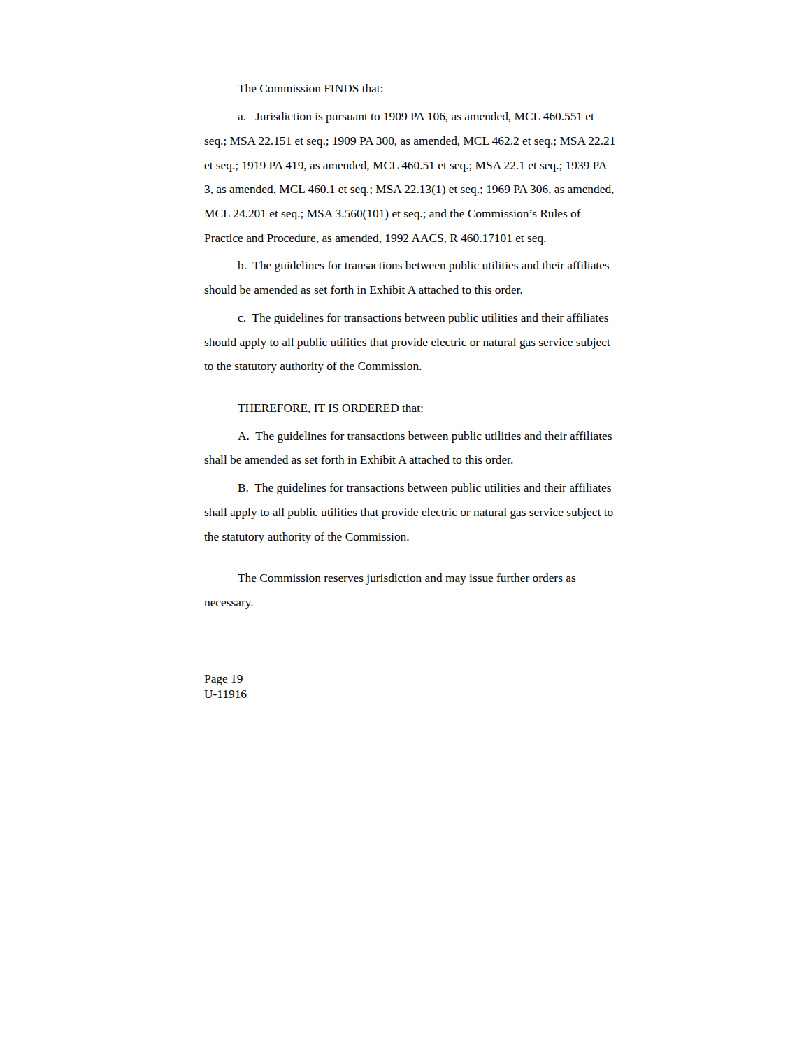The Commission FINDS that:
a. Jurisdiction is pursuant to 1909 PA 106, as amended, MCL 460.551 et seq.; MSA 22.151 et seq.; 1909 PA 300, as amended, MCL 462.2 et seq.; MSA 22.21 et seq.; 1919 PA 419, as amended, MCL 460.51 et seq.; MSA 22.1 et seq.; 1939 PA 3, as amended, MCL 460.1 et seq.; MSA 22.13(1) et seq.; 1969 PA 306, as amended, MCL 24.201 et seq.; MSA 3.560(101) et seq.; and the Commission’s Rules of Practice and Procedure, as amended, 1992 AACS, R 460.17101 et seq.
b. The guidelines for transactions between public utilities and their affiliates should be amended as set forth in Exhibit A attached to this order.
c. The guidelines for transactions between public utilities and their affiliates should apply to all public utilities that provide electric or natural gas service subject to the statutory authority of the Commission.
THEREFORE, IT IS ORDERED that:
A. The guidelines for transactions between public utilities and their affiliates shall be amended as set forth in Exhibit A attached to this order.
B. The guidelines for transactions between public utilities and their affiliates shall apply to all public utilities that provide electric or natural gas service subject to the statutory authority of the Commission.
The Commission reserves jurisdiction and may issue further orders as necessary.
Page 19
U-11916